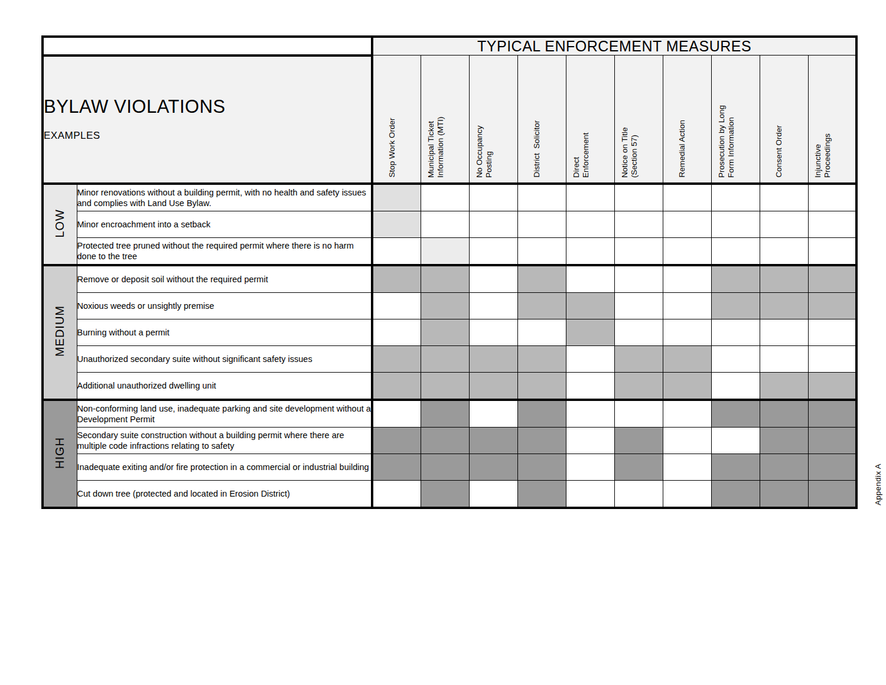| | TYPICAL ENFORCEMENT MEASURES |
| BYLAW VIOLATIONS EXAMPLES | Stop Work Order | Municipal Ticket Information (MTI) | No Occupancy Posting | District Solicitor | Direct Enforcement | Notice on Title (Section 57) | Remedial Action | Prosecution by Long Form Information | Consent Order | Injunctive Proceedings |
| LOW | Minor renovations without a building permit, with no health and safety issues and complies with Land Use Bylaw. | | | | | | | | | | |
| Minor encroachment into a setback | | | | | | | | | | |
| Protected tree pruned without the required permit where there is no harm done to the tree | | | | | | | | | | |
| MEDIUM | Remove or deposit soil without the required permit | | | | | | | | | | |
| Noxious weeds or unsightly premise | | | | | | | | | | |
| Burning without a permit | | | | | | | | | | |
| Unauthorized secondary suite without significant safety issues | | | | | | | | | | |
| Additional unauthorized dwelling unit | | | | | | | | | | |
| HIGH | Non-conforming land use, inadequate parking and site development without a Development Permit | | | | | | | | | | |
| Secondary suite construction without a building permit where there are multiple code infractions relating to safety | | | | | | | | | | |
| Inadequate exiting and/or fire protection in a commercial or industrial building | | | | | | | | | | |
| Cut down tree (protected and located in Erosion District) | | | | | | | | | | |
Appendix A